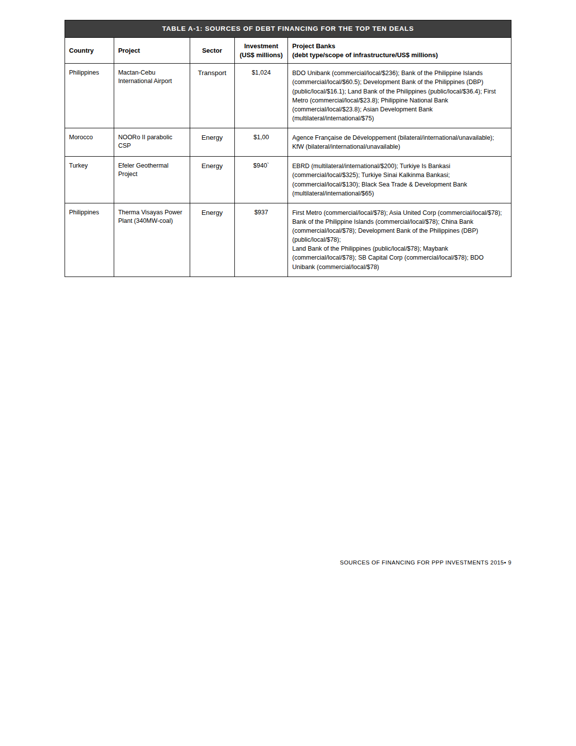TABLE A-1: SOURCES OF DEBT FINANCING FOR THE TOP TEN DEALS
| Country | Project | Sector | Investment (US$ millions) | Project Banks (debt type/scope of infrastructure/US$ millions) |
| --- | --- | --- | --- | --- |
| Philippines | Mactan-Cebu International Airport | Transport | $1,024 | BDO Unibank (commercial/local/$236); Bank of the Philippine Islands (commercial/local/$60.5); Development Bank of the Philippines (DBP) (public/local/$16.1); Land Bank of the Philippines (public/local/$36.4); First Metro (commercial/local/$23.8); Philippine National Bank (commercial/local/$23.8); Asian Development Bank (multilateral/international/$75) |
| Morocco | NOORo II parabolic CSP | Energy | $1,00 | Agence Française de Développement (bilateral/international/unavailable); KfW (bilateral/international/unavailable) |
| Turkey | Efeler Geothermal Project | Energy | $940` | EBRD (multilateral/international/$200); Turkiye Is Bankasi (commercial/local/$325); Turkiye Sinai Kalkinma Bankasi; (commercial/local/$130); Black Sea Trade & Development Bank (multilateral/international/$65) |
| Philippines | Therma Visayas Power Plant (340MW-coal) | Energy | $937 | First Metro (commercial/local/$78); Asia United Corp (commercial/local/$78); Bank of the Philippine Islands (commercial/local/$78); China Bank (commercial/local/$78); Development Bank of the Philippines (DBP) (public/local/$78); Land Bank of the Philippines (public/local/$78); Maybank (commercial/local/$78); SB Capital Corp (commercial/local/$78); BDO Unibank (commercial/local/$78) |
SOURCES OF FINANCING FOR PPP INVESTMENTS 2015• 9